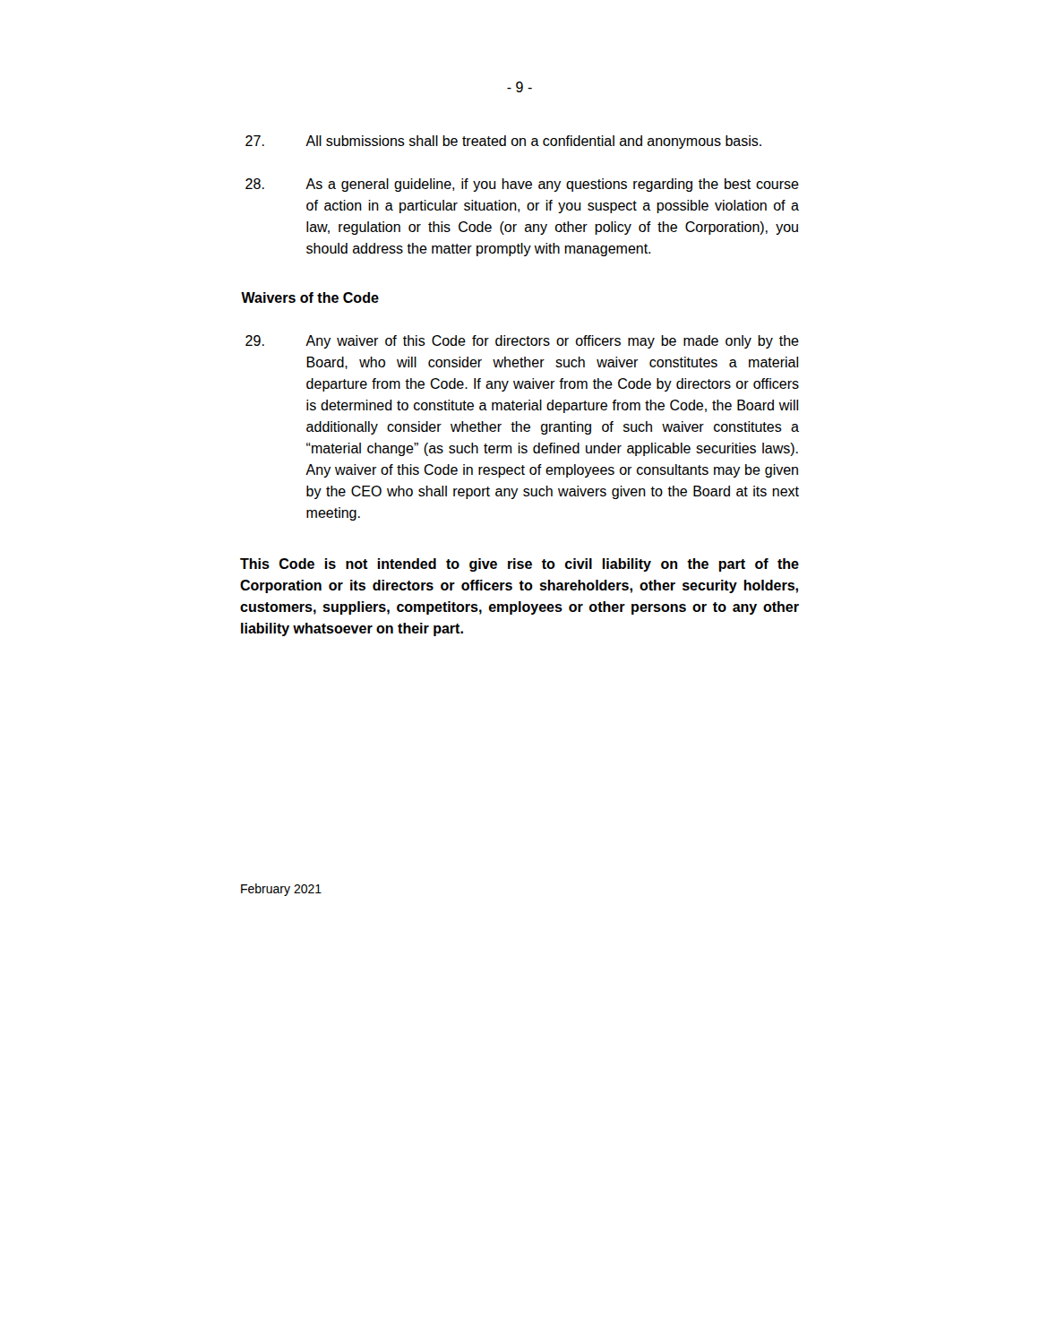- 9 -
27. All submissions shall be treated on a confidential and anonymous basis.
28. As a general guideline, if you have any questions regarding the best course of action in a particular situation, or if you suspect a possible violation of a law, regulation or this Code (or any other policy of the Corporation), you should address the matter promptly with management.
Waivers of the Code
29. Any waiver of this Code for directors or officers may be made only by the Board, who will consider whether such waiver constitutes a material departure from the Code. If any waiver from the Code by directors or officers is determined to constitute a material departure from the Code, the Board will additionally consider whether the granting of such waiver constitutes a “material change” (as such term is defined under applicable securities laws). Any waiver of this Code in respect of employees or consultants may be given by the CEO who shall report any such waivers given to the Board at its next meeting.
This Code is not intended to give rise to civil liability on the part of the Corporation or its directors or officers to shareholders, other security holders, customers, suppliers, competitors, employees or other persons or to any other liability whatsoever on their part.
February 2021